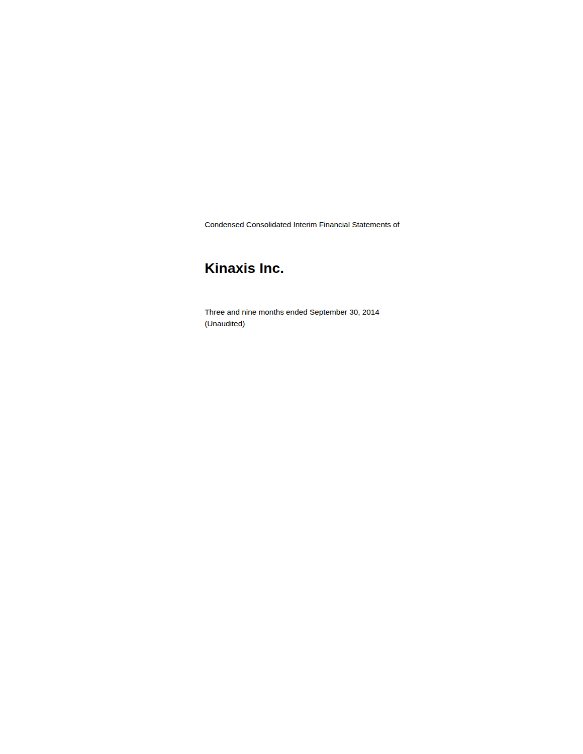Condensed Consolidated Interim Financial Statements of
Kinaxis Inc.
Three and nine months ended September 30, 2014
(Unaudited)